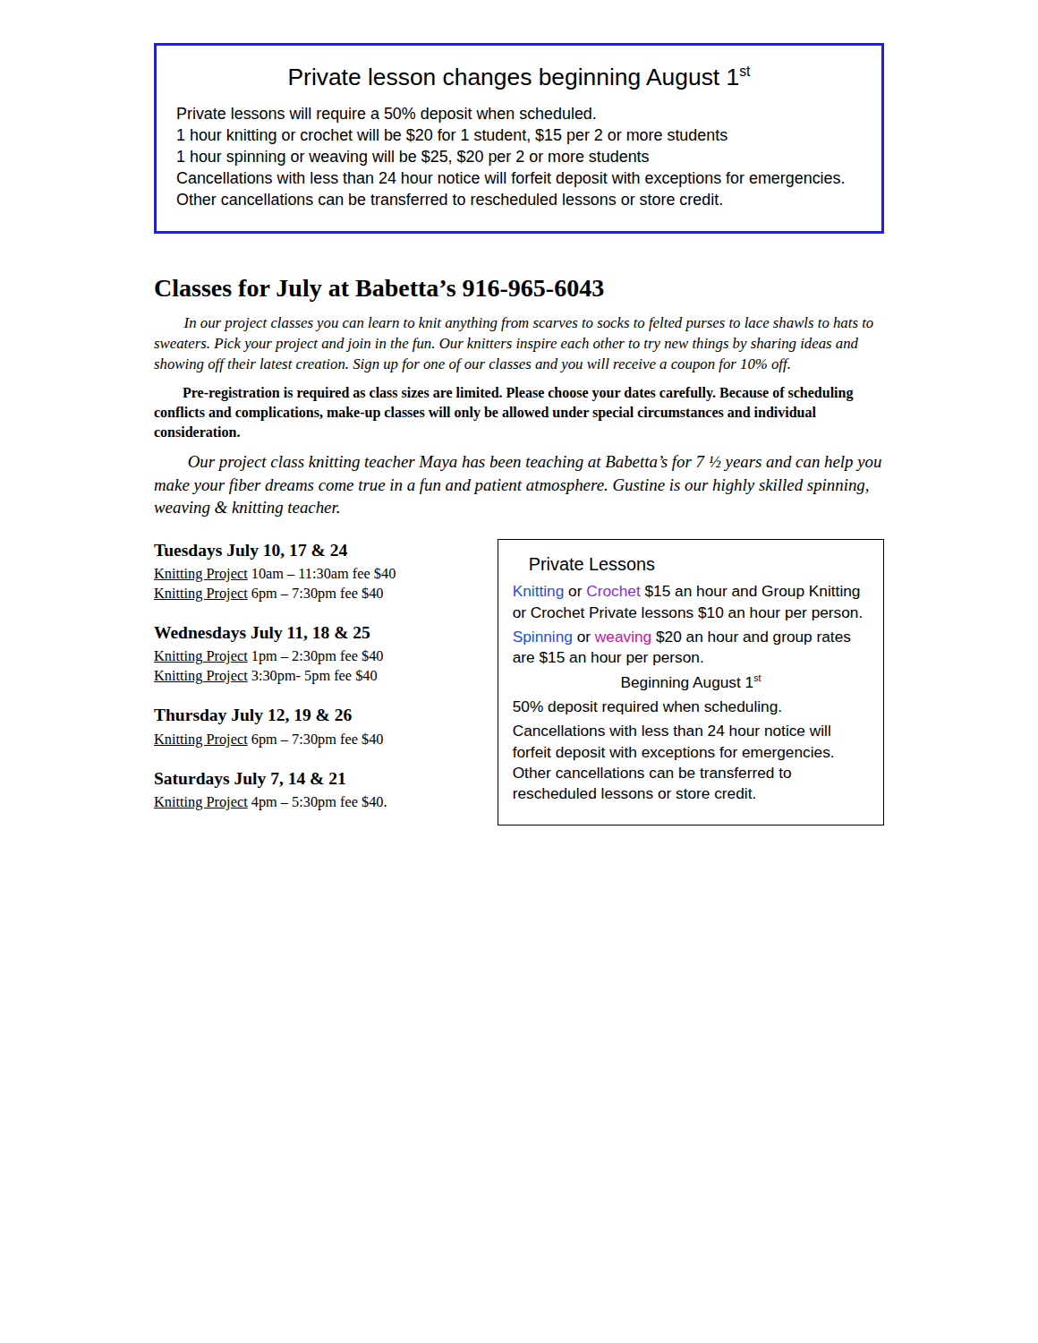Private lesson changes beginning August 1st
Private lessons will require a 50% deposit when scheduled.
1 hour knitting or crochet will be $20 for 1 student, $15 per 2 or more students
1 hour spinning or weaving will be $25, $20 per 2 or more students
Cancellations with less than 24 hour notice will forfeit deposit with exceptions for emergencies. Other cancellations can be transferred to rescheduled lessons or store credit.
Classes for July at Babetta’s 916-965-6043
In our project classes you can learn to knit anything from scarves to socks to felted purses to lace shawls to hats to sweaters. Pick your project and join in the fun. Our knitters inspire each other to try new things by sharing ideas and showing off their latest creation. Sign up for one of our classes and you will receive a coupon for 10% off.
Pre-registration is required as class sizes are limited. Please choose your dates carefully. Because of scheduling conflicts and complications, make-up classes will only be allowed under special circumstances and individual consideration.
Our project class knitting teacher Maya has been teaching at Babetta’s for 7 ½ years and can help you make your fiber dreams come true in a fun and patient atmosphere. Gustine is our highly skilled spinning, weaving & knitting teacher.
Tuesdays July 10, 17 & 24
Knitting Project 10am – 11:30am fee $40
Knitting Project 6pm – 7:30pm fee $40
Wednesdays July 11, 18 & 25
Knitting Project 1pm – 2:30pm fee $40
Knitting Project 3:30pm- 5pm fee $40
Thursday July 12, 19 & 26
Knitting Project 6pm – 7:30pm fee $40
Saturdays July 7, 14 & 21
Knitting Project 4pm – 5:30pm fee $40.
Private Lessons
Knitting or Crochet $15 an hour and Group Knitting or Crochet Private lessons $10 an hour per person.
Spinning or weaving $20 an hour and group rates are $15 an hour per person.
Beginning August 1st
50% deposit required when scheduling.
Cancellations with less than 24 hour notice will forfeit deposit with exceptions for emergencies. Other cancellations can be transferred to rescheduled lessons or store credit.